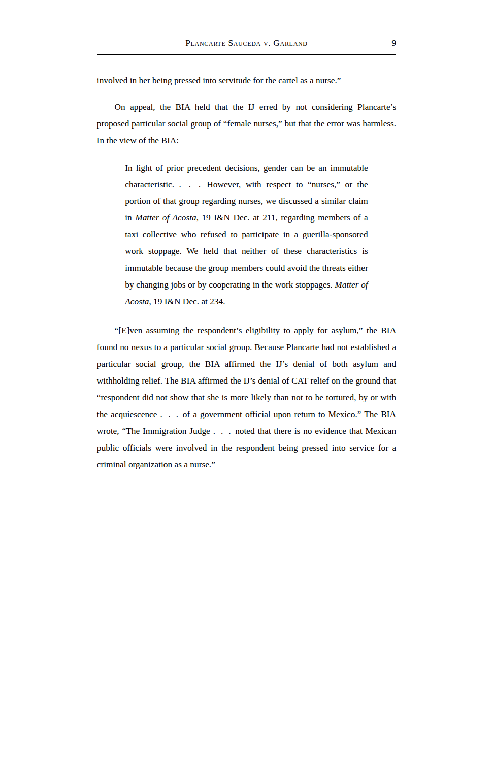Plancarte Sauceda v. Garland 9
involved in her being pressed into servitude for the cartel as a nurse.”
On appeal, the BIA held that the IJ erred by not considering Plancarte’s proposed particular social group of “female nurses,” but that the error was harmless. In the view of the BIA:
In light of prior precedent decisions, gender can be an immutable characteristic. . . . However, with respect to “nurses,” or the portion of that group regarding nurses, we discussed a similar claim in Matter of Acosta, 19 I&N Dec. at 211, regarding members of a taxi collective who refused to participate in a guerilla-sponsored work stoppage. We held that neither of these characteristics is immutable because the group members could avoid the threats either by changing jobs or by cooperating in the work stoppages. Matter of Acosta, 19 I&N Dec. at 234.
“[E]ven assuming the respondent’s eligibility to apply for asylum,” the BIA found no nexus to a particular social group. Because Plancarte had not established a particular social group, the BIA affirmed the IJ’s denial of both asylum and withholding relief. The BIA affirmed the IJ’s denial of CAT relief on the ground that “respondent did not show that she is more likely than not to be tortured, by or with the acquiescence . . . of a government official upon return to Mexico.” The BIA wrote, “The Immigration Judge . . . noted that there is no evidence that Mexican public officials were involved in the respondent being pressed into service for a criminal organization as a nurse.”